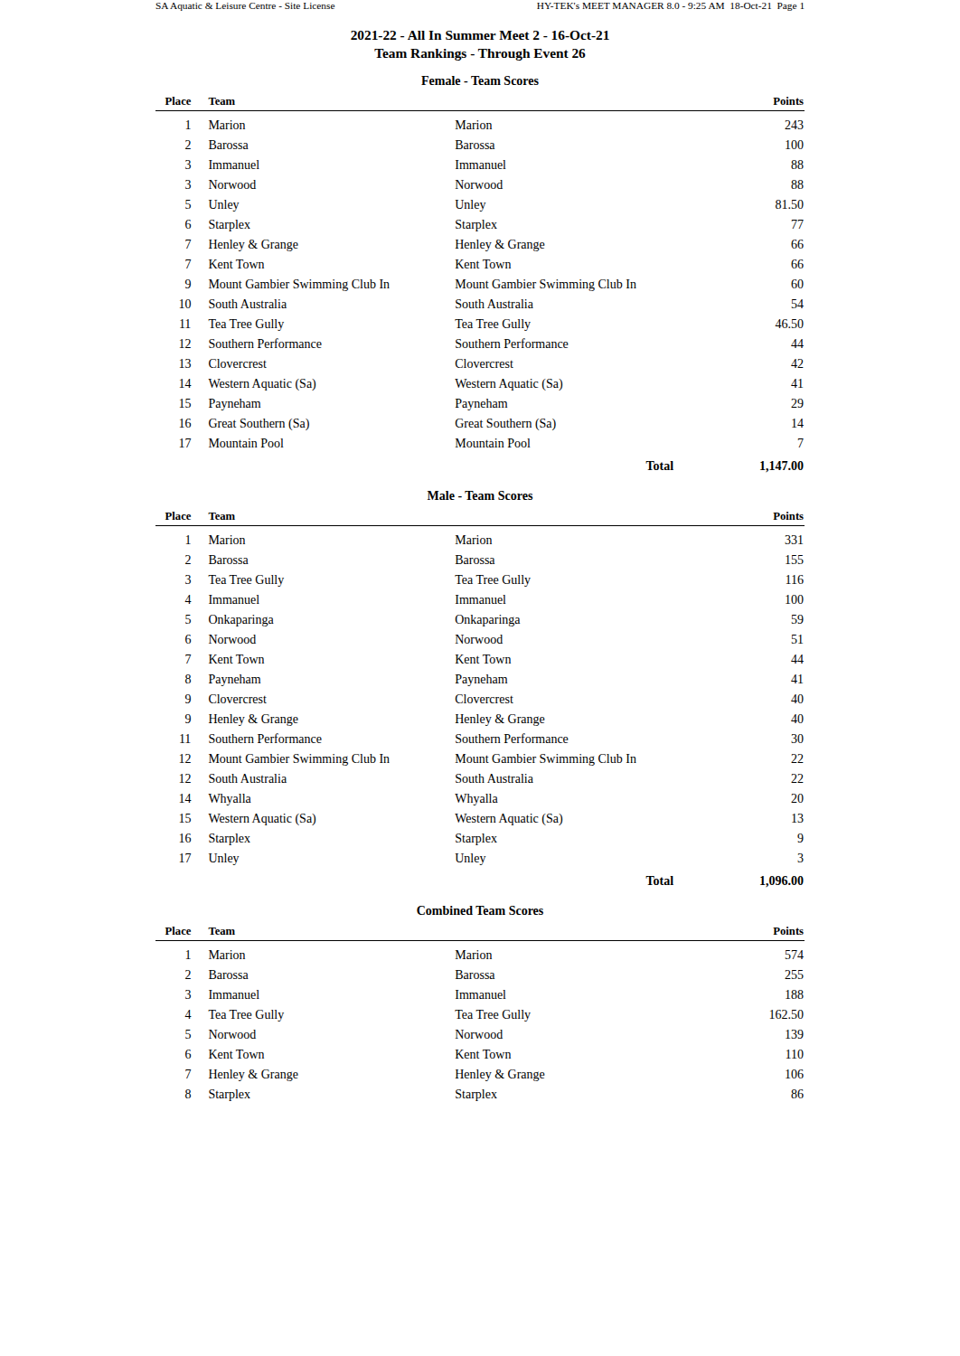SA Aquatic & Leisure Centre - Site License
HY-TEK's MEET MANAGER 8.0 - 9:25 AM 18-Oct-21 Page 1
2021-22 - All In Summer Meet 2 - 16-Oct-21
Team Rankings - Through Event 26
Female - Team Scores
| Place | Team | | Points |
| --- | --- | --- | --- |
| 1 | Marion | Marion | 243 |
| 2 | Barossa | Barossa | 100 |
| 3 | Immanuel | Immanuel | 88 |
| 3 | Norwood | Norwood | 88 |
| 5 | Unley | Unley | 81.50 |
| 6 | Starplex | Starplex | 77 |
| 7 | Henley & Grange | Henley & Grange | 66 |
| 7 | Kent Town | Kent Town | 66 |
| 9 | Mount Gambier Swimming Club In | Mount Gambier Swimming Club In | 60 |
| 10 | South Australia | South Australia | 54 |
| 11 | Tea Tree Gully | Tea Tree Gully | 46.50 |
| 12 | Southern Performance | Southern Performance | 44 |
| 13 | Clovercrest | Clovercrest | 42 |
| 14 | Western Aquatic (Sa) | Western Aquatic (Sa) | 41 |
| 15 | Payneham | Payneham | 29 |
| 16 | Great Southern (Sa) | Great Southern (Sa) | 14 |
| 17 | Mountain Pool | Mountain Pool | 7 |
| | | Total | 1,147.00 |
Male - Team Scores
| Place | Team | | Points |
| --- | --- | --- | --- |
| 1 | Marion | Marion | 331 |
| 2 | Barossa | Barossa | 155 |
| 3 | Tea Tree Gully | Tea Tree Gully | 116 |
| 4 | Immanuel | Immanuel | 100 |
| 5 | Onkaparinga | Onkaparinga | 59 |
| 6 | Norwood | Norwood | 51 |
| 7 | Kent Town | Kent Town | 44 |
| 8 | Payneham | Payneham | 41 |
| 9 | Clovercrest | Clovercrest | 40 |
| 9 | Henley & Grange | Henley & Grange | 40 |
| 11 | Southern Performance | Southern Performance | 30 |
| 12 | Mount Gambier Swimming Club In | Mount Gambier Swimming Club In | 22 |
| 12 | South Australia | South Australia | 22 |
| 14 | Whyalla | Whyalla | 20 |
| 15 | Western Aquatic (Sa) | Western Aquatic (Sa) | 13 |
| 16 | Starplex | Starplex | 9 |
| 17 | Unley | Unley | 3 |
| | | Total | 1,096.00 |
Combined Team Scores
| Place | Team | | Points |
| --- | --- | --- | --- |
| 1 | Marion | Marion | 574 |
| 2 | Barossa | Barossa | 255 |
| 3 | Immanuel | Immanuel | 188 |
| 4 | Tea Tree Gully | Tea Tree Gully | 162.50 |
| 5 | Norwood | Norwood | 139 |
| 6 | Kent Town | Kent Town | 110 |
| 7 | Henley & Grange | Henley & Grange | 106 |
| 8 | Starplex | Starplex | 86 |